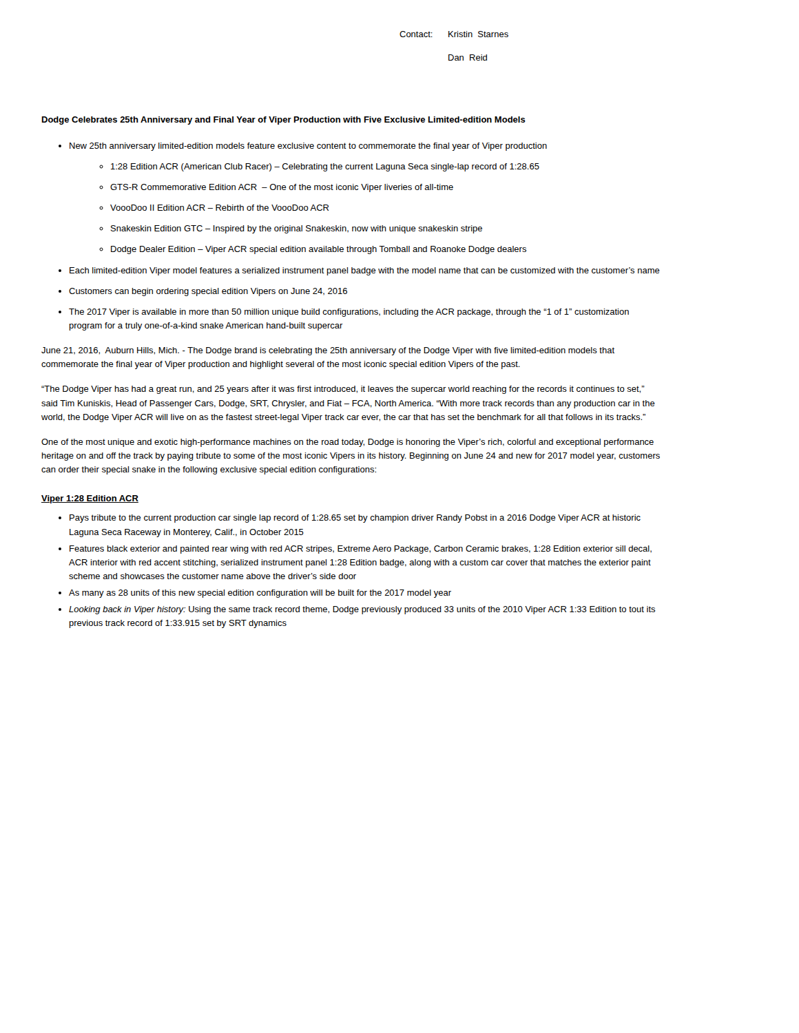Contact: Kristin Starnes
Dan Reid
Dodge Celebrates 25th Anniversary and Final Year of Viper Production with Five Exclusive Limited-edition Models
New 25th anniversary limited-edition models feature exclusive content to commemorate the final year of Viper production
1:28 Edition ACR (American Club Racer) – Celebrating the current Laguna Seca single-lap record of 1:28.65
GTS-R Commemorative Edition ACR – One of the most iconic Viper liveries of all-time
VoooDoo II Edition ACR – Rebirth of the VoooDoo ACR
Snakeskin Edition GTC – Inspired by the original Snakeskin, now with unique snakeskin stripe
Dodge Dealer Edition – Viper ACR special edition available through Tomball and Roanoke Dodge dealers
Each limited-edition Viper model features a serialized instrument panel badge with the model name that can be customized with the customer’s name
Customers can begin ordering special edition Vipers on June 24, 2016
The 2017 Viper is available in more than 50 million unique build configurations, including the ACR package, through the “1 of 1” customization program for a truly one-of-a-kind snake American hand-built supercar
June 21, 2016, Auburn Hills, Mich. - The Dodge brand is celebrating the 25th anniversary of the Dodge Viper with five limited-edition models that commemorate the final year of Viper production and highlight several of the most iconic special edition Vipers of the past.
“The Dodge Viper has had a great run, and 25 years after it was first introduced, it leaves the supercar world reaching for the records it continues to set,” said Tim Kuniskis, Head of Passenger Cars, Dodge, SRT, Chrysler, and Fiat – FCA, North America. “With more track records than any production car in the world, the Dodge Viper ACR will live on as the fastest street-legal Viper track car ever, the car that has set the benchmark for all that follows in its tracks.”
One of the most unique and exotic high-performance machines on the road today, Dodge is honoring the Viper’s rich, colorful and exceptional performance heritage on and off the track by paying tribute to some of the most iconic Vipers in its history. Beginning on June 24 and new for 2017 model year, customers can order their special snake in the following exclusive special edition configurations:
Viper 1:28 Edition ACR
Pays tribute to the current production car single lap record of 1:28.65 set by champion driver Randy Pobst in a 2016 Dodge Viper ACR at historic Laguna Seca Raceway in Monterey, Calif., in October 2015
Features black exterior and painted rear wing with red ACR stripes, Extreme Aero Package, Carbon Ceramic brakes, 1:28 Edition exterior sill decal, ACR interior with red accent stitching, serialized instrument panel 1:28 Edition badge, along with a custom car cover that matches the exterior paint scheme and showcases the customer name above the driver’s side door
As many as 28 units of this new special edition configuration will be built for the 2017 model year
Looking back in Viper history: Using the same track record theme, Dodge previously produced 33 units of the 2010 Viper ACR 1:33 Edition to tout its previous track record of 1:33.915 set by SRT dynamics